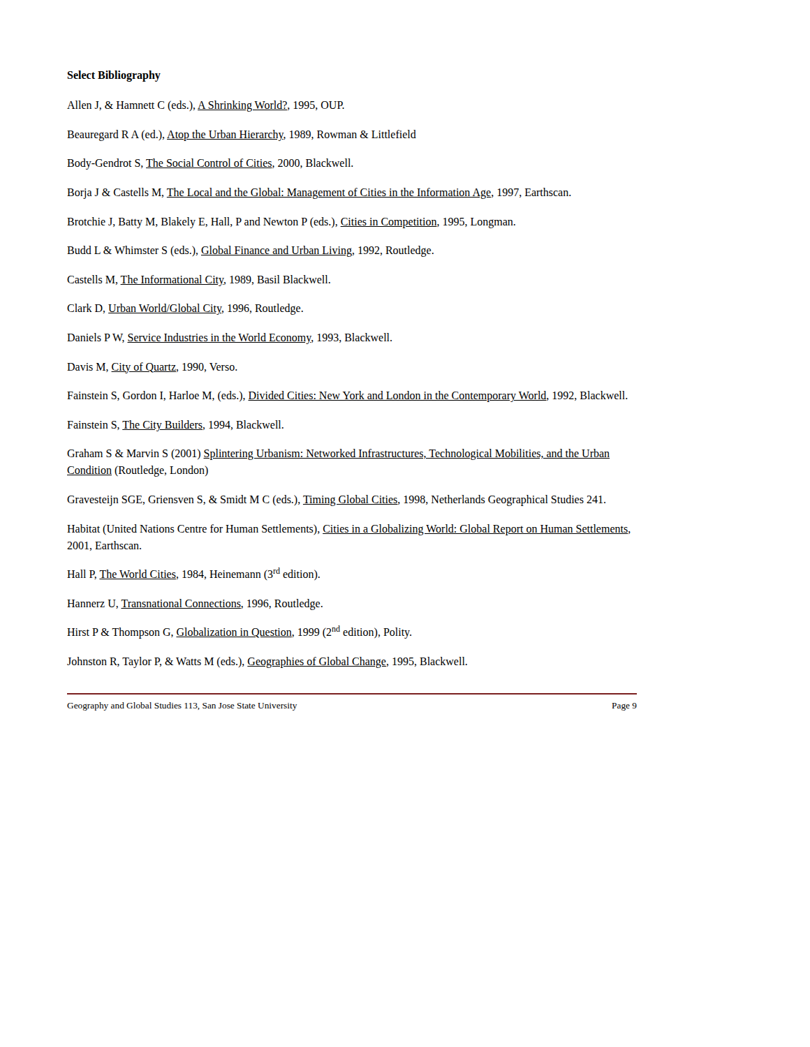Select Bibliography
Allen J, & Hamnett C (eds.), A Shrinking World?, 1995, OUP.
Beauregard R A (ed.), Atop the Urban Hierarchy, 1989, Rowman & Littlefield
Body-Gendrot S, The Social Control of Cities, 2000, Blackwell.
Borja J & Castells M, The Local and the Global: Management of Cities in the Information Age, 1997, Earthscan.
Brotchie J, Batty M, Blakely E, Hall, P and Newton P (eds.), Cities in Competition, 1995, Longman.
Budd L & Whimster S (eds.), Global Finance and Urban Living, 1992, Routledge.
Castells M, The Informational City, 1989, Basil Blackwell.
Clark D, Urban World/Global City, 1996, Routledge.
Daniels P W, Service Industries in the World Economy, 1993, Blackwell.
Davis M, City of Quartz, 1990, Verso.
Fainstein S, Gordon I, Harloe M, (eds.), Divided Cities: New York and London in the Contemporary World, 1992, Blackwell.
Fainstein S, The City Builders, 1994, Blackwell.
Graham S & Marvin S (2001) Splintering Urbanism: Networked Infrastructures, Technological Mobilities, and the Urban Condition (Routledge, London)
Gravesteijn SGE, Griensven S, & Smidt M C (eds.), Timing Global Cities, 1998, Netherlands Geographical Studies 241.
Habitat (United Nations Centre for Human Settlements), Cities in a Globalizing World: Global Report on Human Settlements, 2001, Earthscan.
Hall P, The World Cities, 1984, Heinemann (3rd edition).
Hannerz U, Transnational Connections, 1996, Routledge.
Hirst P & Thompson G, Globalization in Question, 1999 (2nd edition), Polity.
Johnston R, Taylor P, & Watts M (eds.), Geographies of Global Change, 1995, Blackwell.
Geography and Global Studies 113, San Jose State University Page 9